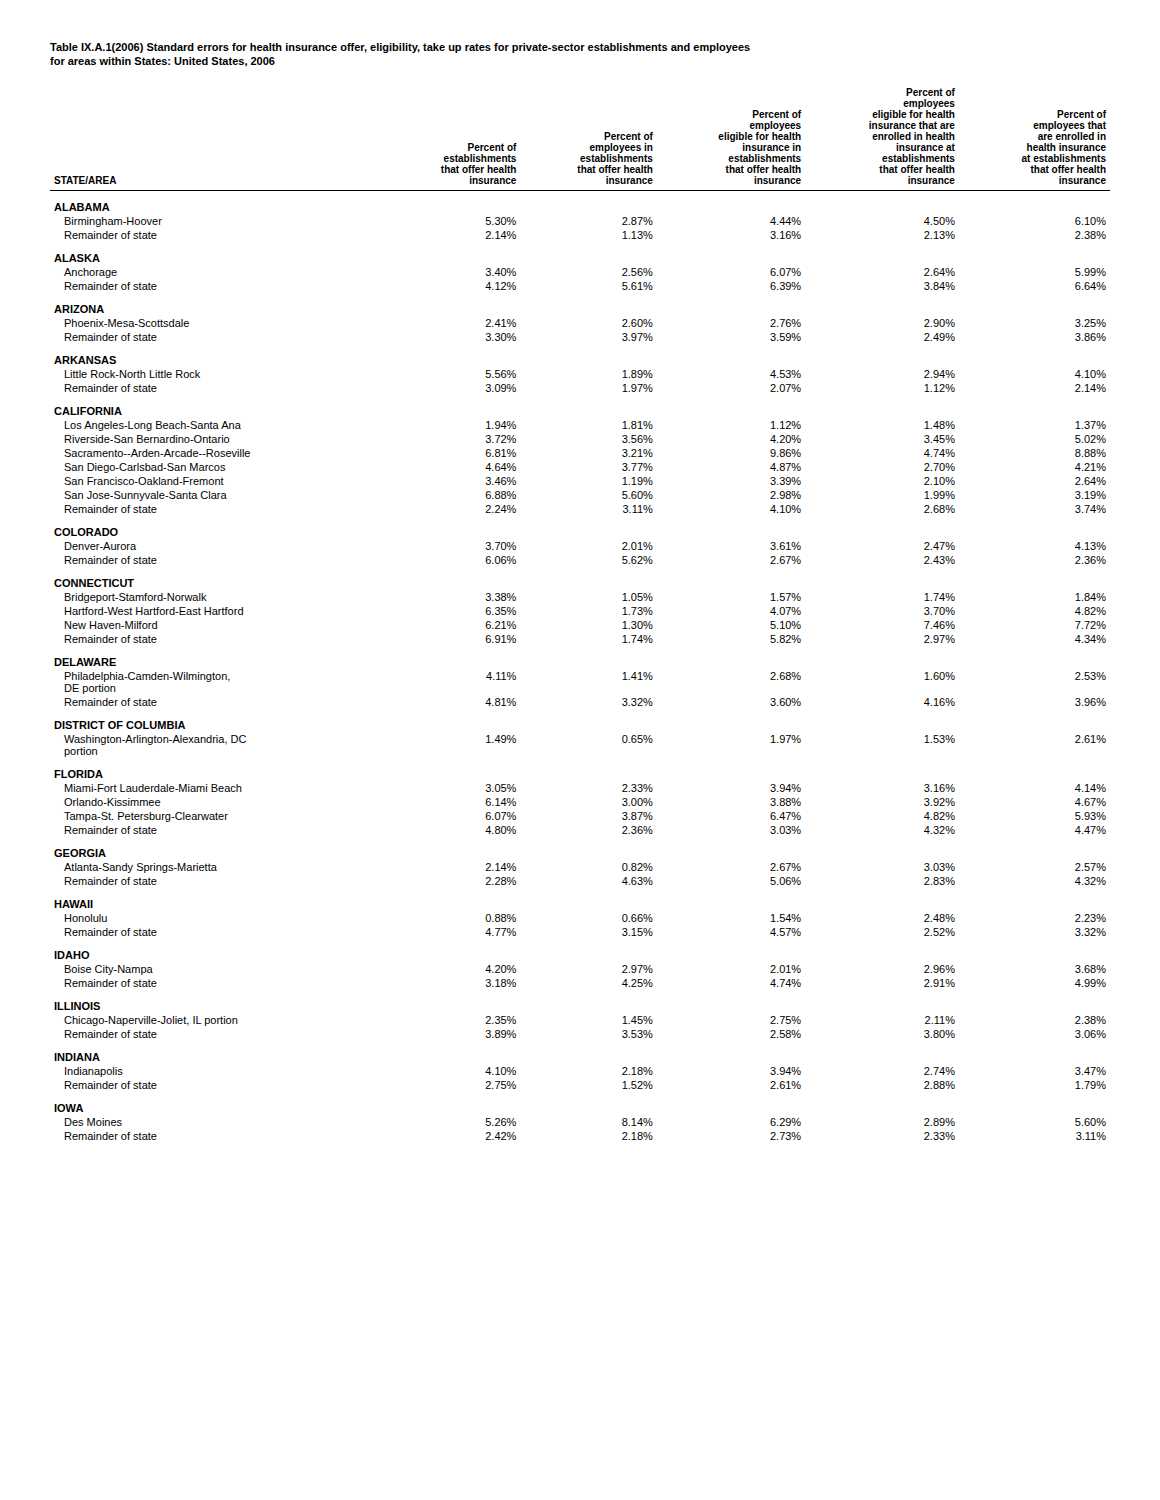Table IX.A.1(2006) Standard errors for health insurance offer, eligibility, take up rates for private-sector establishments and employees
for areas within States: United States, 2006
| STATE/AREA | Percent of establishments that offer health insurance | Percent of employees in establishments that offer health insurance | Percent of employees eligible for health insurance in establishments that offer health insurance | Percent of employees eligible for health insurance that are enrolled in health insurance at establishments that offer health insurance | Percent of employees that are enrolled in health insurance at establishments that offer health insurance |
| --- | --- | --- | --- | --- | --- |
| ALABAMA |
| Birmingham-Hoover | 5.30% | 2.87% | 4.44% | 4.50% | 6.10% |
| Remainder of state | 2.14% | 1.13% | 3.16% | 2.13% | 2.38% |
| ALASKA |
| Anchorage | 3.40% | 2.56% | 6.07% | 2.64% | 5.99% |
| Remainder of state | 4.12% | 5.61% | 6.39% | 3.84% | 6.64% |
| ARIZONA |
| Phoenix-Mesa-Scottsdale | 2.41% | 2.60% | 2.76% | 2.90% | 3.25% |
| Remainder of state | 3.30% | 3.97% | 3.59% | 2.49% | 3.86% |
| ARKANSAS |
| Little Rock-North Little Rock | 5.56% | 1.89% | 4.53% | 2.94% | 4.10% |
| Remainder of state | 3.09% | 1.97% | 2.07% | 1.12% | 2.14% |
| CALIFORNIA |
| Los Angeles-Long Beach-Santa Ana | 1.94% | 1.81% | 1.12% | 1.48% | 1.37% |
| Riverside-San Bernardino-Ontario | 3.72% | 3.56% | 4.20% | 3.45% | 5.02% |
| Sacramento--Arden-Arcade--Roseville | 6.81% | 3.21% | 9.86% | 4.74% | 8.88% |
| San Diego-Carlsbad-San Marcos | 4.64% | 3.77% | 4.87% | 2.70% | 4.21% |
| San Francisco-Oakland-Fremont | 3.46% | 1.19% | 3.39% | 2.10% | 2.64% |
| San Jose-Sunnyvale-Santa Clara | 6.88% | 5.60% | 2.98% | 1.99% | 3.19% |
| Remainder of state | 2.24% | 3.11% | 4.10% | 2.68% | 3.74% |
| COLORADO |
| Denver-Aurora | 3.70% | 2.01% | 3.61% | 2.47% | 4.13% |
| Remainder of state | 6.06% | 5.62% | 2.67% | 2.43% | 2.36% |
| CONNECTICUT |
| Bridgeport-Stamford-Norwalk | 3.38% | 1.05% | 1.57% | 1.74% | 1.84% |
| Hartford-West Hartford-East Hartford | 6.35% | 1.73% | 4.07% | 3.70% | 4.82% |
| New Haven-Milford | 6.21% | 1.30% | 5.10% | 7.46% | 7.72% |
| Remainder of state | 6.91% | 1.74% | 5.82% | 2.97% | 4.34% |
| DELAWARE |
| Philadelphia-Camden-Wilmington, DE portion | 4.11% | 1.41% | 2.68% | 1.60% | 2.53% |
| Remainder of state | 4.81% | 3.32% | 3.60% | 4.16% | 3.96% |
| DISTRICT OF COLUMBIA |
| Washington-Arlington-Alexandria, DC portion | 1.49% | 0.65% | 1.97% | 1.53% | 2.61% |
| FLORIDA |
| Miami-Fort Lauderdale-Miami Beach | 3.05% | 2.33% | 3.94% | 3.16% | 4.14% |
| Orlando-Kissimmee | 6.14% | 3.00% | 3.88% | 3.92% | 4.67% |
| Tampa-St. Petersburg-Clearwater | 6.07% | 3.87% | 6.47% | 4.82% | 5.93% |
| Remainder of state | 4.80% | 2.36% | 3.03% | 4.32% | 4.47% |
| GEORGIA |
| Atlanta-Sandy Springs-Marietta | 2.14% | 0.82% | 2.67% | 3.03% | 2.57% |
| Remainder of state | 2.28% | 4.63% | 5.06% | 2.83% | 4.32% |
| HAWAII |
| Honolulu | 0.88% | 0.66% | 1.54% | 2.48% | 2.23% |
| Remainder of state | 4.77% | 3.15% | 4.57% | 2.52% | 3.32% |
| IDAHO |
| Boise City-Nampa | 4.20% | 2.97% | 2.01% | 2.96% | 3.68% |
| Remainder of state | 3.18% | 4.25% | 4.74% | 2.91% | 4.99% |
| ILLINOIS |
| Chicago-Naperville-Joliet, IL portion | 2.35% | 1.45% | 2.75% | 2.11% | 2.38% |
| Remainder of state | 3.89% | 3.53% | 2.58% | 3.80% | 3.06% |
| INDIANA |
| Indianapolis | 4.10% | 2.18% | 3.94% | 2.74% | 3.47% |
| Remainder of state | 2.75% | 1.52% | 2.61% | 2.88% | 1.79% |
| IOWA |
| Des Moines | 5.26% | 8.14% | 6.29% | 2.89% | 5.60% |
| Remainder of state | 2.42% | 2.18% | 2.73% | 2.33% | 3.11% |